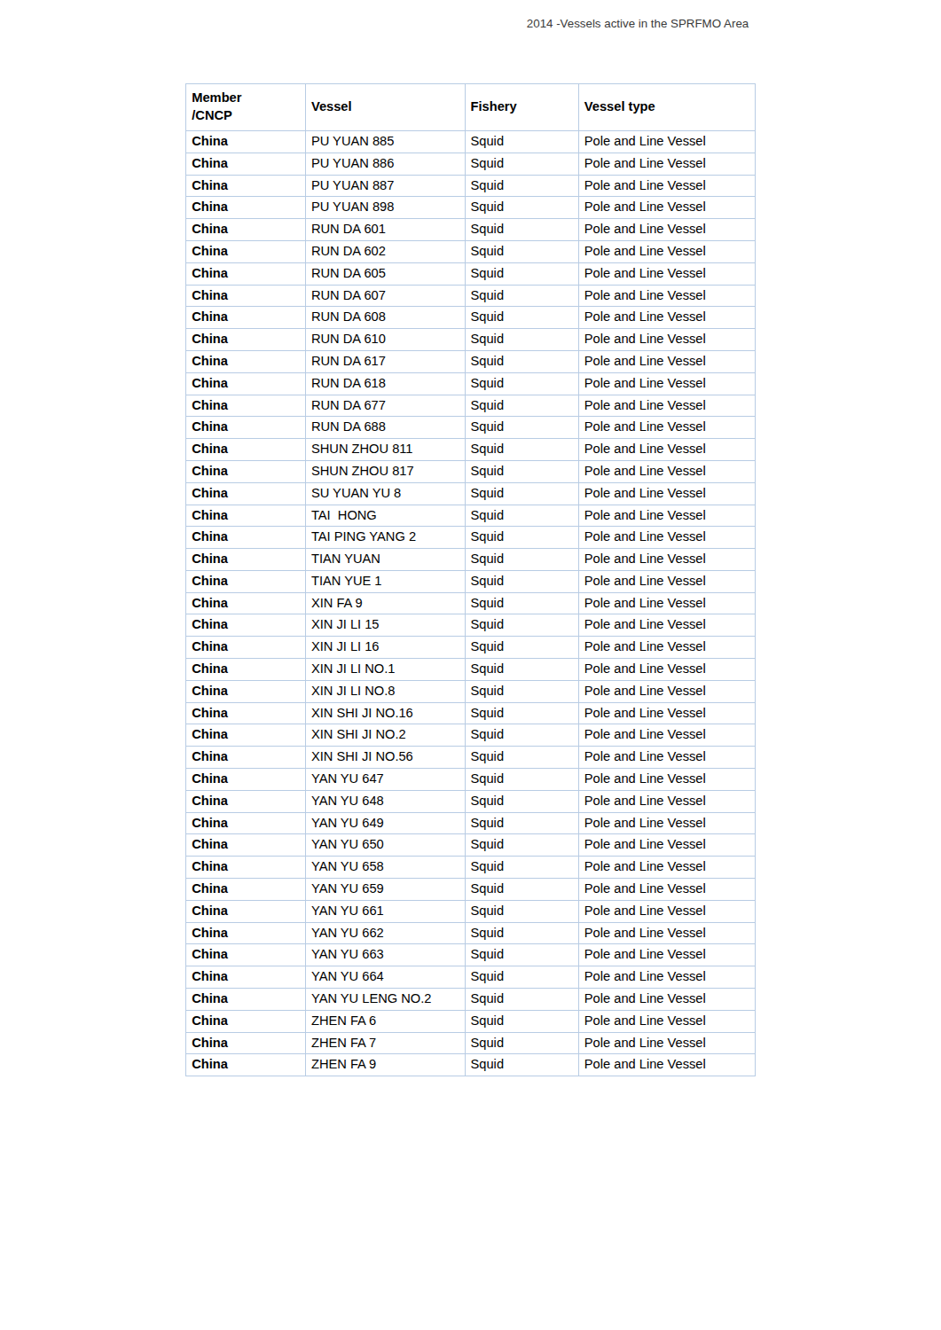2014 -Vessels active in the SPRFMO Area
| Member /CNCP | Vessel | Fishery | Vessel type |
| --- | --- | --- | --- |
| China | PU YUAN 885 | Squid | Pole and Line Vessel |
| China | PU YUAN 886 | Squid | Pole and Line Vessel |
| China | PU YUAN 887 | Squid | Pole and Line Vessel |
| China | PU YUAN 898 | Squid | Pole and Line Vessel |
| China | RUN DA 601 | Squid | Pole and Line Vessel |
| China | RUN DA 602 | Squid | Pole and Line Vessel |
| China | RUN DA 605 | Squid | Pole and Line Vessel |
| China | RUN DA 607 | Squid | Pole and Line Vessel |
| China | RUN DA 608 | Squid | Pole and Line Vessel |
| China | RUN DA 610 | Squid | Pole and Line Vessel |
| China | RUN DA 617 | Squid | Pole and Line Vessel |
| China | RUN DA 618 | Squid | Pole and Line Vessel |
| China | RUN DA 677 | Squid | Pole and Line Vessel |
| China | RUN DA 688 | Squid | Pole and Line Vessel |
| China | SHUN ZHOU 811 | Squid | Pole and Line Vessel |
| China | SHUN ZHOU 817 | Squid | Pole and Line Vessel |
| China | SU YUAN YU 8 | Squid | Pole and Line Vessel |
| China | TAI HONG | Squid | Pole and Line Vessel |
| China | TAI PING YANG 2 | Squid | Pole and Line Vessel |
| China | TIAN YUAN | Squid | Pole and Line Vessel |
| China | TIAN YUE 1 | Squid | Pole and Line Vessel |
| China | XIN FA 9 | Squid | Pole and Line Vessel |
| China | XIN JI LI 15 | Squid | Pole and Line Vessel |
| China | XIN JI LI 16 | Squid | Pole and Line Vessel |
| China | XIN JI LI NO.1 | Squid | Pole and Line Vessel |
| China | XIN JI LI NO.8 | Squid | Pole and Line Vessel |
| China | XIN SHI JI NO.16 | Squid | Pole and Line Vessel |
| China | XIN SHI JI NO.2 | Squid | Pole and Line Vessel |
| China | XIN SHI JI NO.56 | Squid | Pole and Line Vessel |
| China | YAN YU 647 | Squid | Pole and Line Vessel |
| China | YAN YU 648 | Squid | Pole and Line Vessel |
| China | YAN YU 649 | Squid | Pole and Line Vessel |
| China | YAN YU 650 | Squid | Pole and Line Vessel |
| China | YAN YU 658 | Squid | Pole and Line Vessel |
| China | YAN YU 659 | Squid | Pole and Line Vessel |
| China | YAN YU 661 | Squid | Pole and Line Vessel |
| China | YAN YU 662 | Squid | Pole and Line Vessel |
| China | YAN YU 663 | Squid | Pole and Line Vessel |
| China | YAN YU 664 | Squid | Pole and Line Vessel |
| China | YAN YU LENG NO.2 | Squid | Pole and Line Vessel |
| China | ZHEN FA 6 | Squid | Pole and Line Vessel |
| China | ZHEN FA 7 | Squid | Pole and Line Vessel |
| China | ZHEN FA 9 | Squid | Pole and Line Vessel |